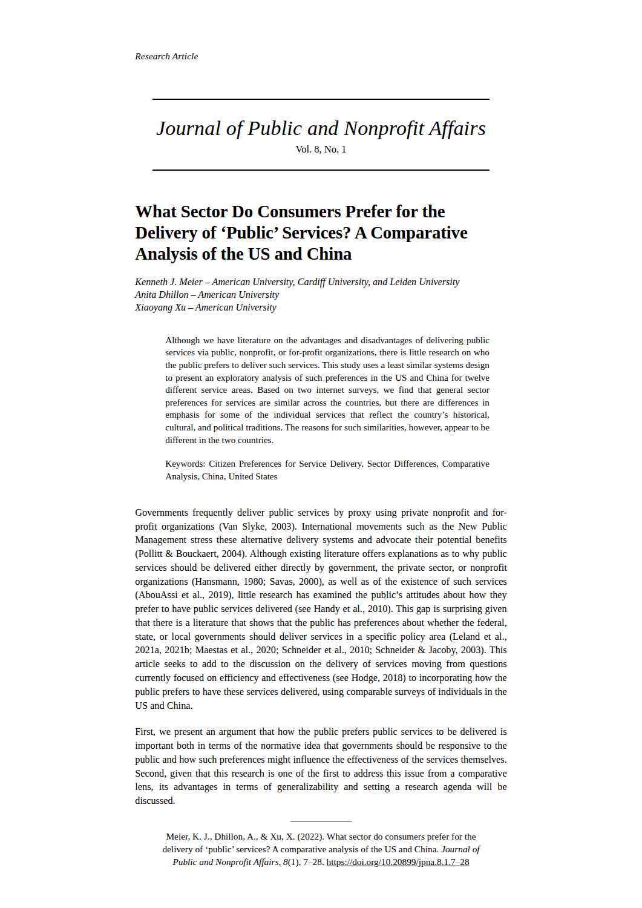Research Article
Journal of Public and Nonprofit Affairs
Vol. 8, No. 1
What Sector Do Consumers Prefer for the Delivery of ‘Public’ Services? A Comparative Analysis of the US and China
Kenneth J. Meier – American University, Cardiff University, and Leiden University
Anita Dhillon – American University
Xiaoyang Xu – American University
Although we have literature on the advantages and disadvantages of delivering public services via public, nonprofit, or for-profit organizations, there is little research on who the public prefers to deliver such services. This study uses a least similar systems design to present an exploratory analysis of such preferences in the US and China for twelve different service areas. Based on two internet surveys, we find that general sector preferences for services are similar across the countries, but there are differences in emphasis for some of the individual services that reflect the country’s historical, cultural, and political traditions. The reasons for such similarities, however, appear to be different in the two countries.
Keywords: Citizen Preferences for Service Delivery, Sector Differences, Comparative Analysis, China, United States
Governments frequently deliver public services by proxy using private nonprofit and for-profit organizations (Van Slyke, 2003). International movements such as the New Public Management stress these alternative delivery systems and advocate their potential benefits (Pollitt & Bouckaert, 2004). Although existing literature offers explanations as to why public services should be delivered either directly by government, the private sector, or nonprofit organizations (Hansmann, 1980; Savas, 2000), as well as of the existence of such services (AbouAssi et al., 2019), little research has examined the public’s attitudes about how they prefer to have public services delivered (see Handy et al., 2010). This gap is surprising given that there is a literature that shows that the public has preferences about whether the federal, state, or local governments should deliver services in a specific policy area (Leland et al., 2021a, 2021b; Maestas et al., 2020; Schneider et al., 2010; Schneider & Jacoby, 2003). This article seeks to add to the discussion on the delivery of services moving from questions currently focused on efficiency and effectiveness (see Hodge, 2018) to incorporating how the public prefers to have these services delivered, using comparable surveys of individuals in the US and China.
First, we present an argument that how the public prefers public services to be delivered is important both in terms of the normative idea that governments should be responsive to the public and how such preferences might influence the effectiveness of the services themselves. Second, given that this research is one of the first to address this issue from a comparative lens, its advantages in terms of generalizability and setting a research agenda will be discussed.
Meier, K. J., Dhillon, A., & Xu, X. (2022). What sector do consumers prefer for the delivery of ‘public’ services? A comparative analysis of the US and China. Journal of Public and Nonprofit Affairs, 8(1), 7–28. https://doi.org/10.20899/jpna.8.1.7–28